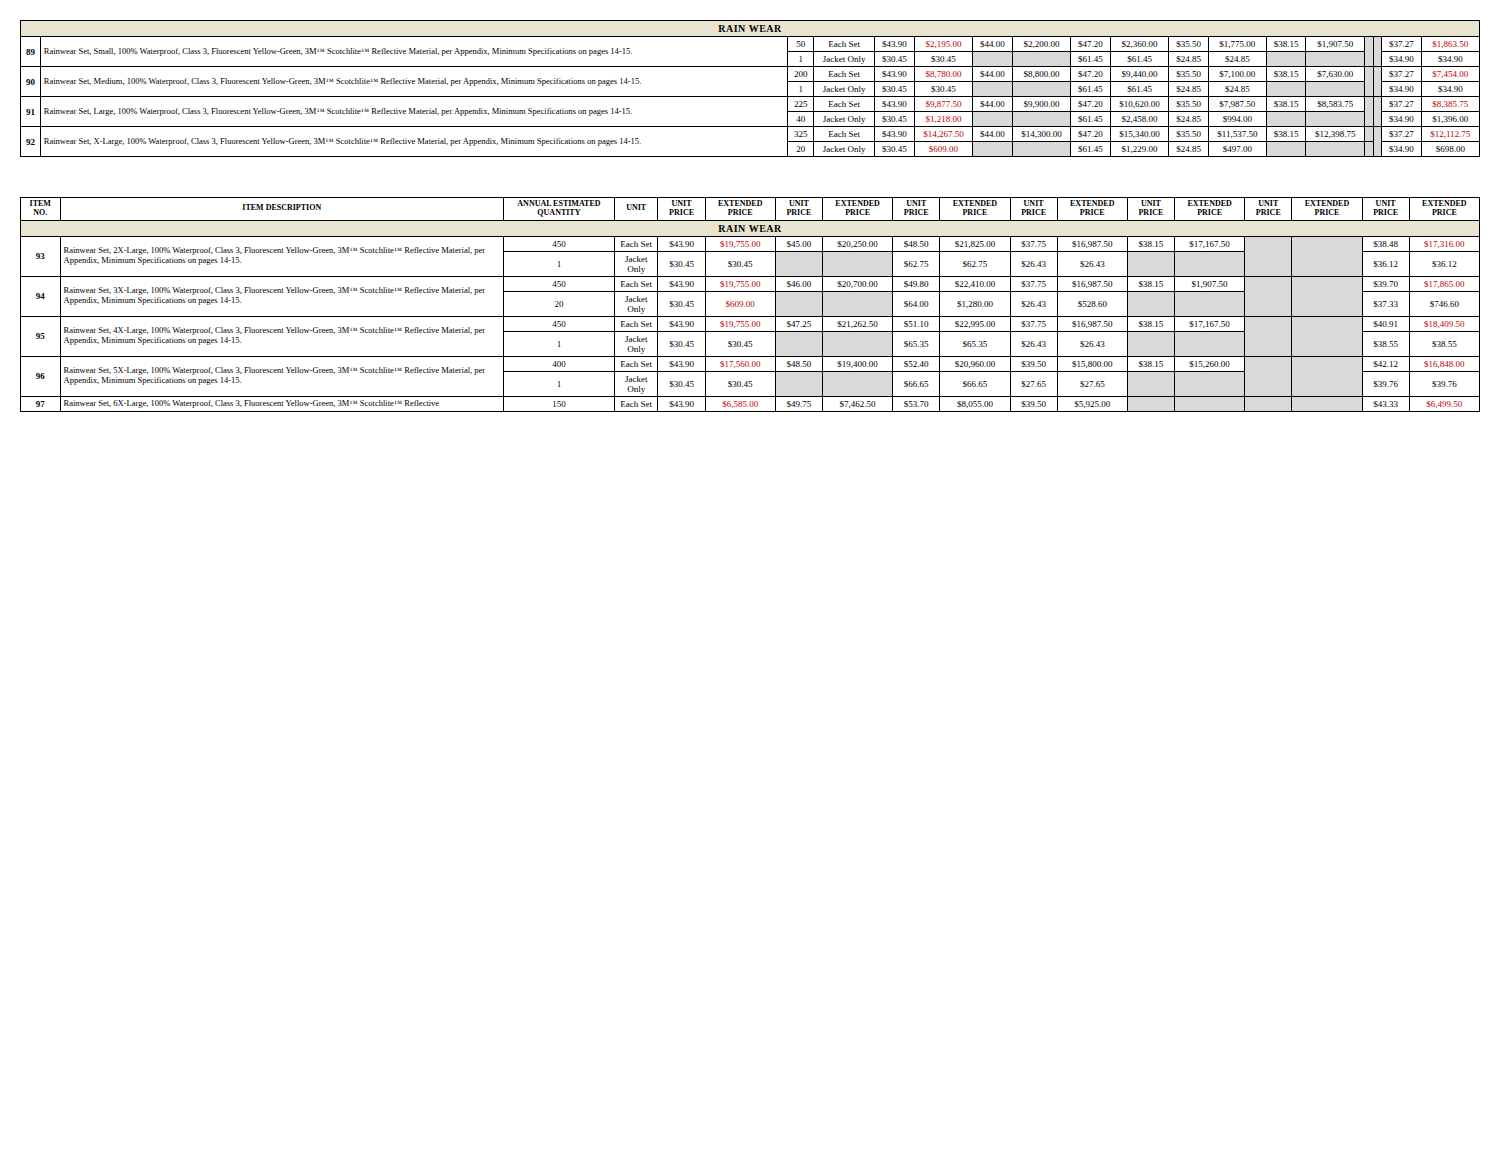| RAIN WEAR |
| 89 | Rainwear Set, Small, 100% Waterproof, Class 3, Fluorescent Yellow-Green, 3M™ Scotchlite™ Reflective Material, per Appendix, Minimum Specifications on pages 14-15. | 50 | Each Set | $43.90 | $2,195.00 | $44.00 | $2,200.00 | $47.20 | $2,360.00 | $35.50 | $1,775.00 | $38.15 | $1,907.50 | | | $37.27 | $1,863.50 |
| 1 | Jacket Only | $30.45 | $30.45 | | | $61.45 | $61.45 | $24.85 | $24.85 | | | $34.90 | $34.90 |
| 90 | Rainwear Set, Medium, 100% Waterproof, Class 3, Fluorescent Yellow-Green, 3M™ Scotchlite™ Reflective Material, per Appendix, Minimum Specifications on pages 14-15. | 200 | Each Set | $43.90 | $8,780.00 | $44.00 | $8,800.00 | $47.20 | $9,440.00 | $35.50 | $7,100.00 | $38.15 | $7,630.00 | | | $37.27 | $7,454.00 |
| 1 | Jacket Only | $30.45 | $30.45 | | | $61.45 | $61.45 | $24.85 | $24.85 | | | $34.90 | $34.90 |
| 91 | Rainwear Set, Large, 100% Waterproof, Class 3, Fluorescent Yellow-Green, 3M™ Scotchlite™ Reflective Material, per Appendix, Minimum Specifications on pages 14-15. | 225 | Each Set | $43.90 | $9,877.50 | $44.00 | $9,900.00 | $47.20 | $10,620.00 | $35.50 | $7,987.50 | $38.15 | $8,583.75 | | | $37.27 | $8,385.75 |
| 40 | Jacket Only | $30.45 | $1,218.00 | | | $61.45 | $2,458.00 | $24.85 | $994.00 | | | $34.90 | $1,396.00 |
| 92 | Rainwear Set, X-Large, 100% Waterproof, Class 3, Fluorescent Yellow-Green, 3M™ Scotchlite™ Reflective Material, per Appendix, Minimum Specifications on pages 14-15. | 325 | Each Set | $43.90 | $14,267.50 | $44.00 | $14,300.00 | $47.20 | $15,340.00 | $35.50 | $11,537.50 | $38.15 | $12,398.75 | | | $37.27 | $12,112.75 |
| 20 | Jacket Only | $30.45 | $609.00 | | | $61.45 | $1,229.00 | $24.85 | $497.00 | | | | $34.90 | $698.00 |
| ITEM NO. | ITEM DESCRIPTION | ANNUAL ESTIMATED QUANTITY | UNIT | UNIT PRICE | EXTENDED PRICE | UNIT PRICE | EXTENDED PRICE | UNIT PRICE | EXTENDED PRICE | UNIT PRICE | EXTENDED PRICE | UNIT PRICE | EXTENDED PRICE | UNIT PRICE | EXTENDED PRICE | UNIT PRICE | EXTENDED PRICE |
| --- | --- | --- | --- | --- | --- | --- | --- | --- | --- | --- | --- | --- | --- | --- | --- | --- | --- |
| RAIN WEAR |
| 93 | Rainwear Set, 2X-Large, 100% Waterproof, Class 3, Fluorescent Yellow-Green, 3M™ Scotchlite™ Reflective Material, per Appendix, Minimum Specifications on pages 14-15. | 450 | Each Set | $43.90 | $19,755.00 | $45.00 | $20,250.00 | $48.50 | $21,825.00 | $37.75 | $16,987.50 | $38.15 | $17,167.50 | | | $38.48 | $17,316.00 |
| 1 | Jacket Only | $30.45 | $30.45 | | | $62.75 | $62.75 | $26.43 | $26.43 | | | $36.12 | $36.12 |
| 94 | Rainwear Set, 3X-Large, 100% Waterproof, Class 3, Fluorescent Yellow-Green, 3M™ Scotchlite™ Reflective Material, per Appendix, Minimum Specifications on pages 14-15. | 450 | Each Set | $43.90 | $19,755.00 | $46.00 | $20,700.00 | $49.80 | $22,410.00 | $37.75 | $16,987.50 | $38.15 | $1,907.50 | | | $39.70 | $17,865.00 |
| 20 | Jacket Only | $30.45 | $609.00 | | | $64.00 | $1,280.00 | $26.43 | $528.60 | | | $37.33 | $746.60 |
| 95 | Rainwear Set, 4X-Large, 100% Waterproof, Class 3, Fluorescent Yellow-Green, 3M™ Scotchlite™ Reflective Material, per Appendix, Minimum Specifications on pages 14-15. | 450 | Each Set | $43.90 | $19,755.00 | $47.25 | $21,262.50 | $51.10 | $22,995.00 | $37.75 | $16,987.50 | $38.15 | $17,167.50 | | | $40.91 | $18,409.50 |
| 1 | Jacket Only | $30.45 | $30.45 | | | $65.35 | $65.35 | $26.43 | $26.43 | | | $38.55 | $38.55 |
| 96 | Rainwear Set, 5X-Large, 100% Waterproof, Class 3, Fluorescent Yellow-Green, 3M™ Scotchlite™ Reflective Material, per Appendix, Minimum Specifications on pages 14-15. | 400 | Each Set | $43.90 | $17,560.00 | $48.50 | $19,400.00 | $52.40 | $20,960.00 | $39.50 | $15,800.00 | $38.15 | $15,260.00 | | | $42.12 | $16,848.00 |
| 1 | Jacket Only | $30.45 | $30.45 | | | $66.65 | $66.65 | $27.65 | $27.65 | | | $39.76 | $39.76 |
| 97 | Rainwear Set, 6X-Large, 100% Waterproof, Class 3, Fluorescent Yellow-Green, 3M™ Scotchlite™ Reflective | 150 | Each Set | $43.90 | $6,585.00 | $49.75 | $7,462.50 | $53.70 | $8,055.00 | $39.50 | $5,925.00 | | | | | $43.33 | $6,499.50 |